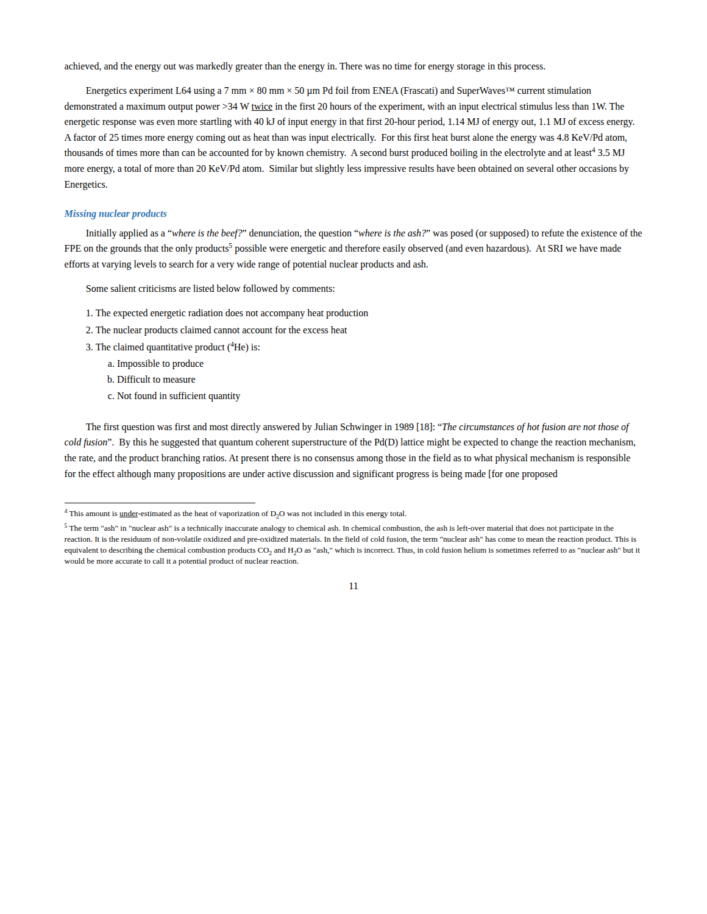achieved, and the energy out was markedly greater than the energy in. There was no time for energy storage in this process.
Energetics experiment L64 using a 7 mm × 80 mm × 50 µm Pd foil from ENEA (Frascati) and SuperWaves™ current stimulation demonstrated a maximum output power >34 W twice in the first 20 hours of the experiment, with an input electrical stimulus less than 1W. The energetic response was even more startling with 40 kJ of input energy in that first 20-hour period, 1.14 MJ of energy out, 1.1 MJ of excess energy. A factor of 25 times more energy coming out as heat than was input electrically. For this first heat burst alone the energy was 4.8 KeV/Pd atom, thousands of times more than can be accounted for by known chemistry. A second burst produced boiling in the electrolyte and at least4 3.5 MJ more energy, a total of more than 20 KeV/Pd atom. Similar but slightly less impressive results have been obtained on several other occasions by Energetics.
Missing nuclear products
Initially applied as a “where is the beef?” denunciation, the question “where is the ash?” was posed (or supposed) to refute the existence of the FPE on the grounds that the only products5 possible were energetic and therefore easily observed (and even hazardous). At SRI we have made efforts at varying levels to search for a very wide range of potential nuclear products and ash.
Some salient criticisms are listed below followed by comments:
The expected energetic radiation does not accompany heat production
The nuclear products claimed cannot account for the excess heat
The claimed quantitative product (4He) is:
Impossible to produce
Difficult to measure
Not found in sufficient quantity
The first question was first and most directly answered by Julian Schwinger in 1989 [18]: “The circumstances of hot fusion are not those of cold fusion”. By this he suggested that quantum coherent superstructure of the Pd(D) lattice might be expected to change the reaction mechanism, the rate, and the product branching ratios. At present there is no consensus among those in the field as to what physical mechanism is responsible for the effect although many propositions are under active discussion and significant progress is being made [for one proposed
4 This amount is under-estimated as the heat of vaporization of D2O was not included in this energy total.
5 The term "ash" in "nuclear ash" is a technically inaccurate analogy to chemical ash. In chemical combustion, the ash is left-over material that does not participate in the reaction. It is the residuum of non-volatile oxidized and pre-oxidized materials. In the field of cold fusion, the term "nuclear ash" has come to mean the reaction product. This is equivalent to describing the chemical combustion products CO2 and H2O as "ash," which is incorrect. Thus, in cold fusion helium is sometimes referred to as "nuclear ash" but it would be more accurate to call it a potential product of nuclear reaction.
11